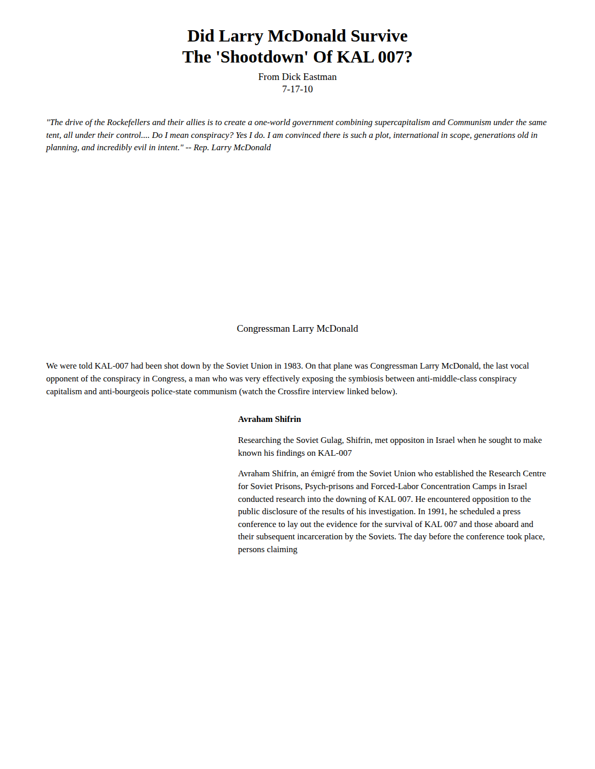Did Larry McDonald Survive
The 'Shootdown' Of KAL 007?
From Dick Eastman
7-17-10
"The drive of the Rockefellers and their allies is to create a one-world government combining supercapitalism and Communism under the same tent, all under their control.... Do I mean conspiracy? Yes I do. I am convinced there is such a plot, international in scope, generations old in planning, and incredibly evil in intent." -- Rep. Larry McDonald
Congressman Larry McDonald
We were told KAL-007 had been shot down by the Soviet Union in 1983. On that plane was Congressman Larry McDonald, the last vocal opponent of the conspiracy in Congress, a man who was very effectively exposing the symbiosis between anti-middle-class conspiracy capitalism and anti-bourgeois police-state communism (watch the Crossfire interview linked below).
Avraham Shifrin
Researching the Soviet Gulag, Shifrin, met oppositon in Israel when he sought to make known his findings on KAL-007
Avraham Shifrin, an émigré from the Soviet Union who established the Research Centre for Soviet Prisons, Psych-prisons and Forced-Labor Concentration Camps in Israel conducted research into the downing of KAL 007. He encountered opposition to the public disclosure of the results of his investigation. In 1991, he scheduled a press conference to lay out the evidence for the survival of KAL 007 and those aboard and their subsequent incarceration by the Soviets. The day before the conference took place, persons claiming